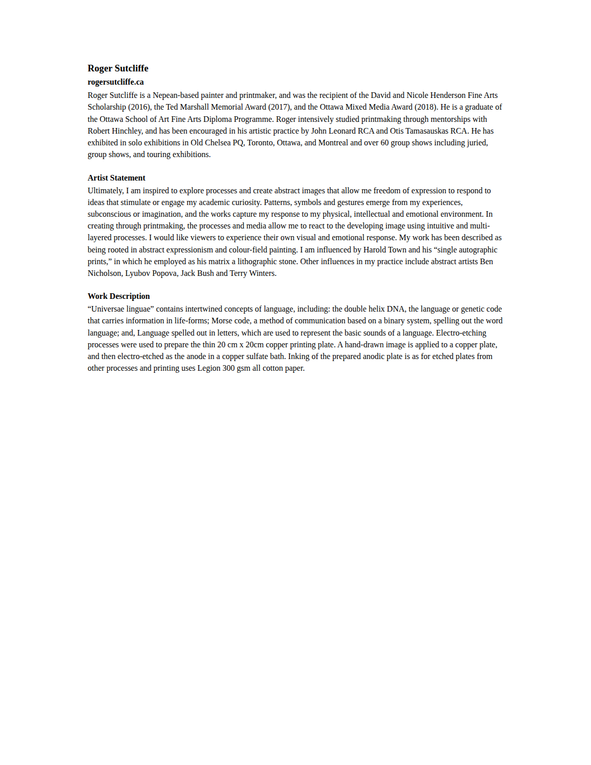Roger Sutcliffe
rogersutcliffe.ca
Roger Sutcliffe is a Nepean-based painter and printmaker, and was the recipient of the David and Nicole Henderson Fine Arts Scholarship (2016), the Ted Marshall Memorial Award (2017), and the Ottawa Mixed Media Award (2018). He is a graduate of the Ottawa School of Art Fine Arts Diploma Programme. Roger intensively studied printmaking through mentorships with Robert Hinchley, and has been encouraged in his artistic practice by John Leonard RCA and Otis Tamasauskas RCA. He has exhibited in solo exhibitions in Old Chelsea PQ, Toronto, Ottawa, and Montreal and over 60 group shows including juried, group shows, and touring exhibitions.
Artist Statement
Ultimately, I am inspired to explore processes and create abstract images that allow me freedom of expression to respond to ideas that stimulate or engage my academic curiosity. Patterns, symbols and gestures emerge from my experiences, subconscious or imagination, and the works capture my response to my physical, intellectual and emotional environment. In creating through printmaking, the processes and media allow me to react to the developing image using intuitive and multi-layered processes. I would like viewers to experience their own visual and emotional response. My work has been described as being rooted in abstract expressionism and colour-field painting. I am influenced by Harold Town and his “single autographic prints,” in which he employed as his matrix a lithographic stone. Other influences in my practice include abstract artists Ben Nicholson, Lyubov Popova, Jack Bush and Terry Winters.
Work Description
“Universae linguae” contains intertwined concepts of language, including: the double helix DNA, the language or genetic code that carries information in life-forms; Morse code, a method of communication based on a binary system, spelling out the word language; and, Language spelled out in letters, which are used to represent the basic sounds of a language. Electro-etching processes were used to prepare the thin 20 cm x 20cm copper printing plate. A hand-drawn image is applied to a copper plate, and then electro-etched as the anode in a copper sulfate bath. Inking of the prepared anodic plate is as for etched plates from other processes and printing uses Legion 300 gsm all cotton paper.